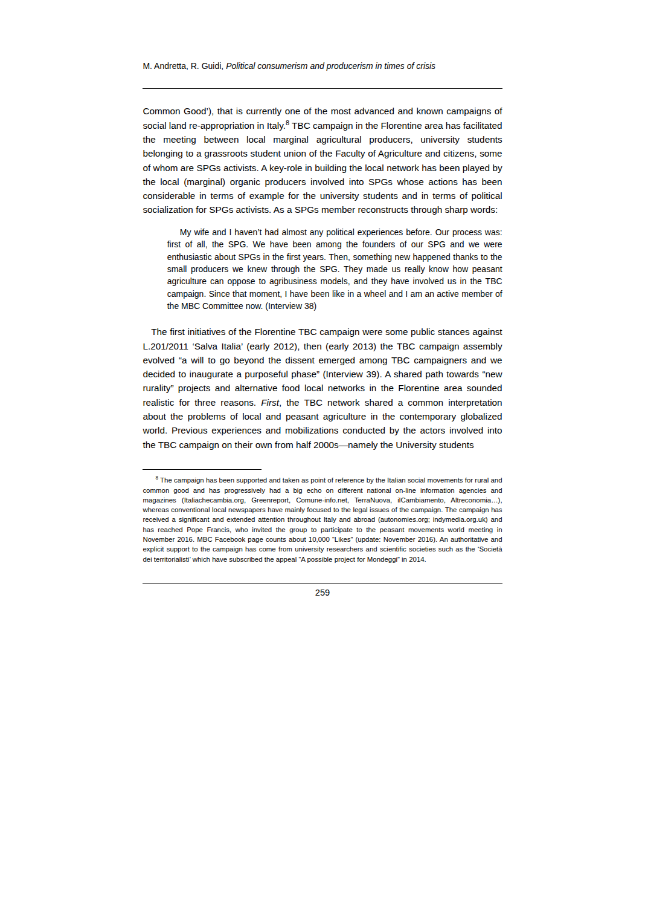M. Andretta, R. Guidi, Political consumerism and producerism in times of crisis
Common Good’), that is currently one of the most advanced and known campaigns of social land re-appropriation in Italy.8 TBC campaign in the Florentine area has facilitated the meeting between local marginal agricultural producers, university students belonging to a grassroots student union of the Faculty of Agriculture and citizens, some of whom are SPGs activists. A key-role in building the local network has been played by the local (marginal) organic producers involved into SPGs whose actions has been considerable in terms of example for the university students and in terms of political socialization for SPGs activists. As a SPGs member reconstructs through sharp words:
My wife and I haven’t had almost any political experiences before. Our process was: first of all, the SPG. We have been among the founders of our SPG and we were enthusiastic about SPGs in the first years. Then, something new happened thanks to the small producers we knew through the SPG. They made us really know how peasant agriculture can oppose to agribusiness models, and they have involved us in the TBC campaign. Since that moment, I have been like in a wheel and I am an active member of the MBC Committee now. (Interview 38)
The first initiatives of the Florentine TBC campaign were some public stances against L.201/2011 ‘Salva Italia’ (early 2012), then (early 2013) the TBC campaign assembly evolved “a will to go beyond the dissent emerged among TBC campaigners and we decided to inaugurate a purposeful phase” (Interview 39). A shared path towards “new rurality” projects and alternative food local networks in the Florentine area sounded realistic for three reasons. First, the TBC network shared a common interpretation about the problems of local and peasant agriculture in the contemporary globalized world. Previous experiences and mobilizations conducted by the actors involved into the TBC campaign on their own from half 2000s—namely the University students
8 The campaign has been supported and taken as point of reference by the Italian social movements for rural and common good and has progressively had a big echo on different national on-line information agencies and magazines (Italiachecambia.org, Greenreport, Comune-info.net, TerraNuova, ilCambiamento, Altreconomia…), whereas conventional local newspapers have mainly focused to the legal issues of the campaign. The campaign has received a significant and extended attention throughout Italy and abroad (autonomies.org; indymedia.org.uk) and has reached Pope Francis, who invited the group to participate to the peasant movements world meeting in November 2016. MBC Facebook page counts about 10,000 “Likes” (update: November 2016). An authoritative and explicit support to the campaign has come from university researchers and scientific societies such as the ‘Società dei territorialisti’ which have subscribed the appeal “A possible project for Mondeggi” in 2014.
259